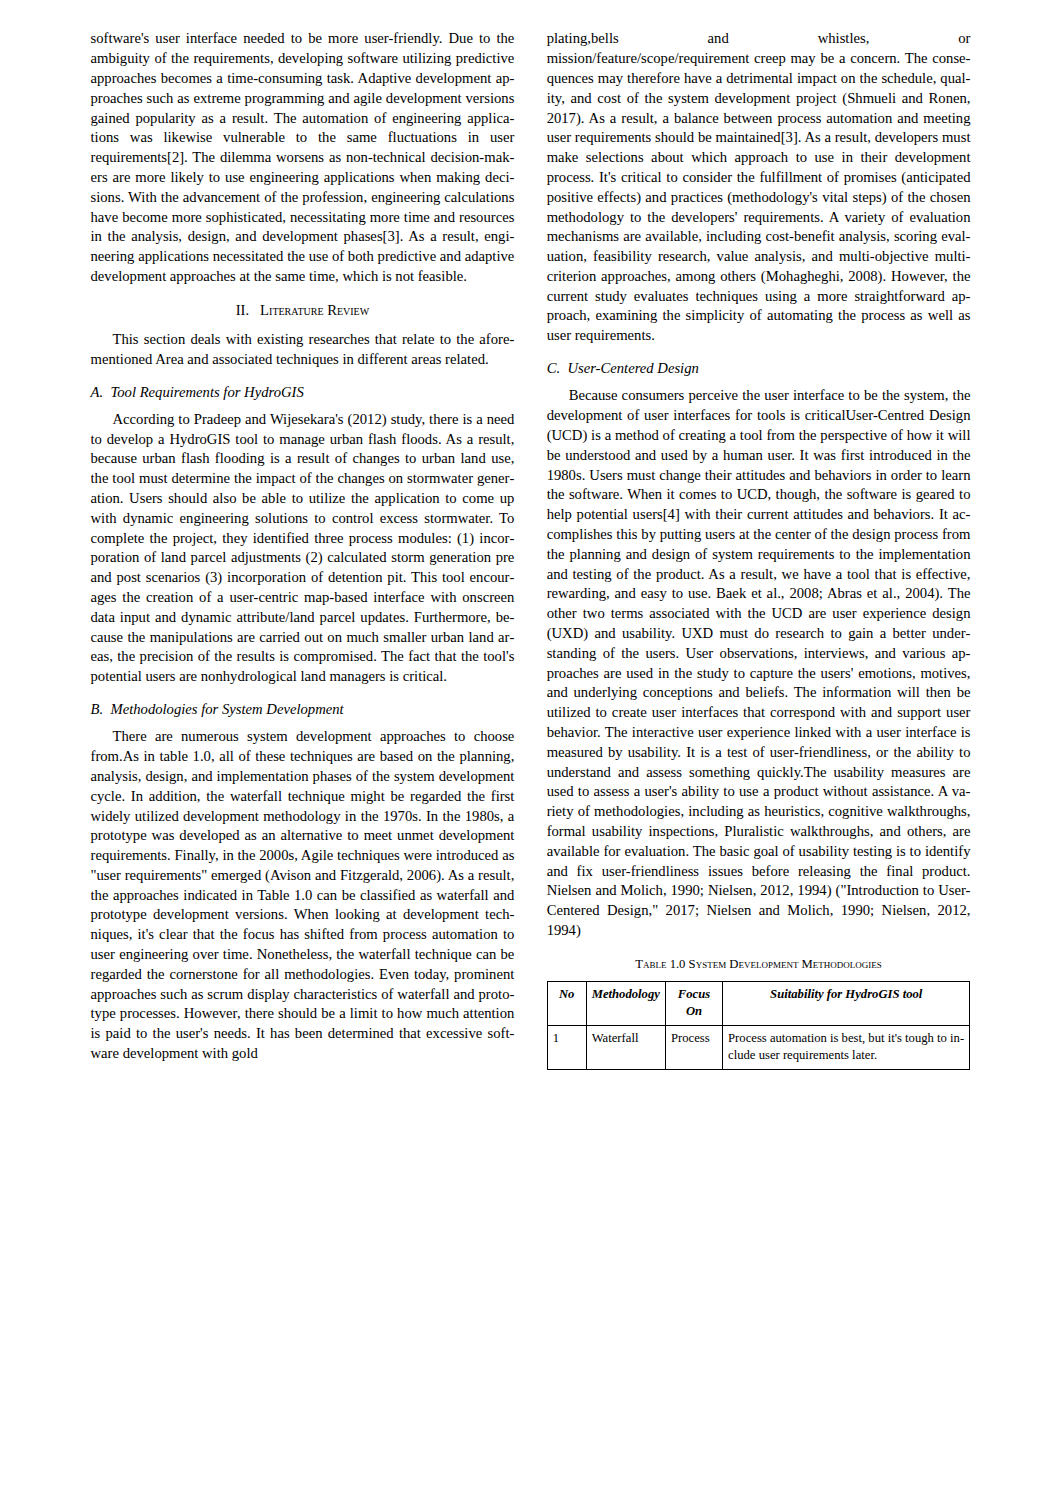software's user interface needed to be more user-friendly. Due to the ambiguity of the requirements, developing software utilizing predictive approaches becomes a time-consuming task. Adaptive development approaches such as extreme programming and agile development versions gained popularity as a result. The automation of engineering applications was likewise vulnerable to the same fluctuations in user requirements[2]. The dilemma worsens as non-technical decision-makers are more likely to use engineering applications when making decisions. With the advancement of the profession, engineering calculations have become more sophisticated, necessitating more time and resources in the analysis, design, and development phases[3]. As a result, engineering applications necessitated the use of both predictive and adaptive development approaches at the same time, which is not feasible.
II. Literature Review
This section deals with existing researches that relate to the aforementioned Area and associated techniques in different areas related.
A. Tool Requirements for HydroGIS
According to Pradeep and Wijesekara's (2012) study, there is a need to develop a HydroGIS tool to manage urban flash floods. As a result, because urban flash flooding is a result of changes to urban land use, the tool must determine the impact of the changes on stormwater generation. Users should also be able to utilize the application to come up with dynamic engineering solutions to control excess stormwater. To complete the project, they identified three process modules: (1) incorporation of land parcel adjustments (2) calculated storm generation pre and post scenarios (3) incorporation of detention pit. This tool encourages the creation of a user-centric map-based interface with onscreen data input and dynamic attribute/land parcel updates. Furthermore, because the manipulations are carried out on much smaller urban land areas, the precision of the results is compromised. The fact that the tool's potential users are nonhydrological land managers is critical.
B. Methodologies for System Development
There are numerous system development approaches to choose from.As in table 1.0, all of these techniques are based on the planning, analysis, design, and implementation phases of the system development cycle. In addition, the waterfall technique might be regarded the first widely utilized development methodology in the 1970s. In the 1980s, a prototype was developed as an alternative to meet unmet development requirements. Finally, in the 2000s, Agile techniques were introduced as "user requirements" emerged (Avison and Fitzgerald, 2006). As a result, the approaches indicated in Table 1.0 can be classified as waterfall and prototype development versions. When looking at development techniques, it's clear that the focus has shifted from process automation to user engineering over time. Nonetheless, the waterfall technique can be regarded the cornerstone for all methodologies. Even today, prominent approaches such as scrum display characteristics of waterfall and prototype processes. However, there should be a limit to how much attention is paid to the user's needs. It has been determined that excessive software development with gold
plating,bells and whistles, or mission/feature/scope/requirement creep may be a concern. The consequences may therefore have a detrimental impact on the schedule, quality, and cost of the system development project (Shmueli and Ronen, 2017). As a result, a balance between process automation and meeting user requirements should be maintained[3]. As a result, developers must make selections about which approach to use in their development process. It's critical to consider the fulfillment of promises (anticipated positive effects) and practices (methodology's vital steps) of the chosen methodology to the developers' requirements. A variety of evaluation mechanisms are available, including cost-benefit analysis, scoring evaluation, feasibility research, value analysis, and multi-objective multi-criterion approaches, among others (Mohagheghi, 2008). However, the current study evaluates techniques using a more straightforward approach, examining the simplicity of automating the process as well as user requirements.
C. User-Centered Design
Because consumers perceive the user interface to be the system, the development of user interfaces for tools is criticalUser-Centred Design (UCD) is a method of creating a tool from the perspective of how it will be understood and used by a human user. It was first introduced in the 1980s. Users must change their attitudes and behaviors in order to learn the software. When it comes to UCD, though, the software is geared to help potential users[4] with their current attitudes and behaviors. It accomplishes this by putting users at the center of the design process from the planning and design of system requirements to the implementation and testing of the product. As a result, we have a tool that is effective, rewarding, and easy to use. Baek et al., 2008; Abras et al., 2004). The other two terms associated with the UCD are user experience design (UXD) and usability. UXD must do research to gain a better understanding of the users. User observations, interviews, and various approaches are used in the study to capture the users' emotions, motives, and underlying conceptions and beliefs. The information will then be utilized to create user interfaces that correspond with and support user behavior. The interactive user experience linked with a user interface is measured by usability. It is a test of user-friendliness, or the ability to understand and assess something quickly.The usability measures are used to assess a user's ability to use a product without assistance. A variety of methodologies, including as heuristics, cognitive walkthroughs, formal usability inspections, Pluralistic walkthroughs, and others, are available for evaluation. The basic goal of usability testing is to identify and fix user-friendliness issues before releasing the final product. Nielsen and Molich, 1990; Nielsen, 2012, 1994) ("Introduction to User-Centered Design," 2017; Nielsen and Molich, 1990; Nielsen, 2012, 1994)
Table 1.0 System Development Methodologies
| No | Methodology | Focus On | Suitability for HydroGIS tool |
| --- | --- | --- | --- |
| 1 | Waterfall | Process | Process automation is best, but it's tough to include user requirements later. |